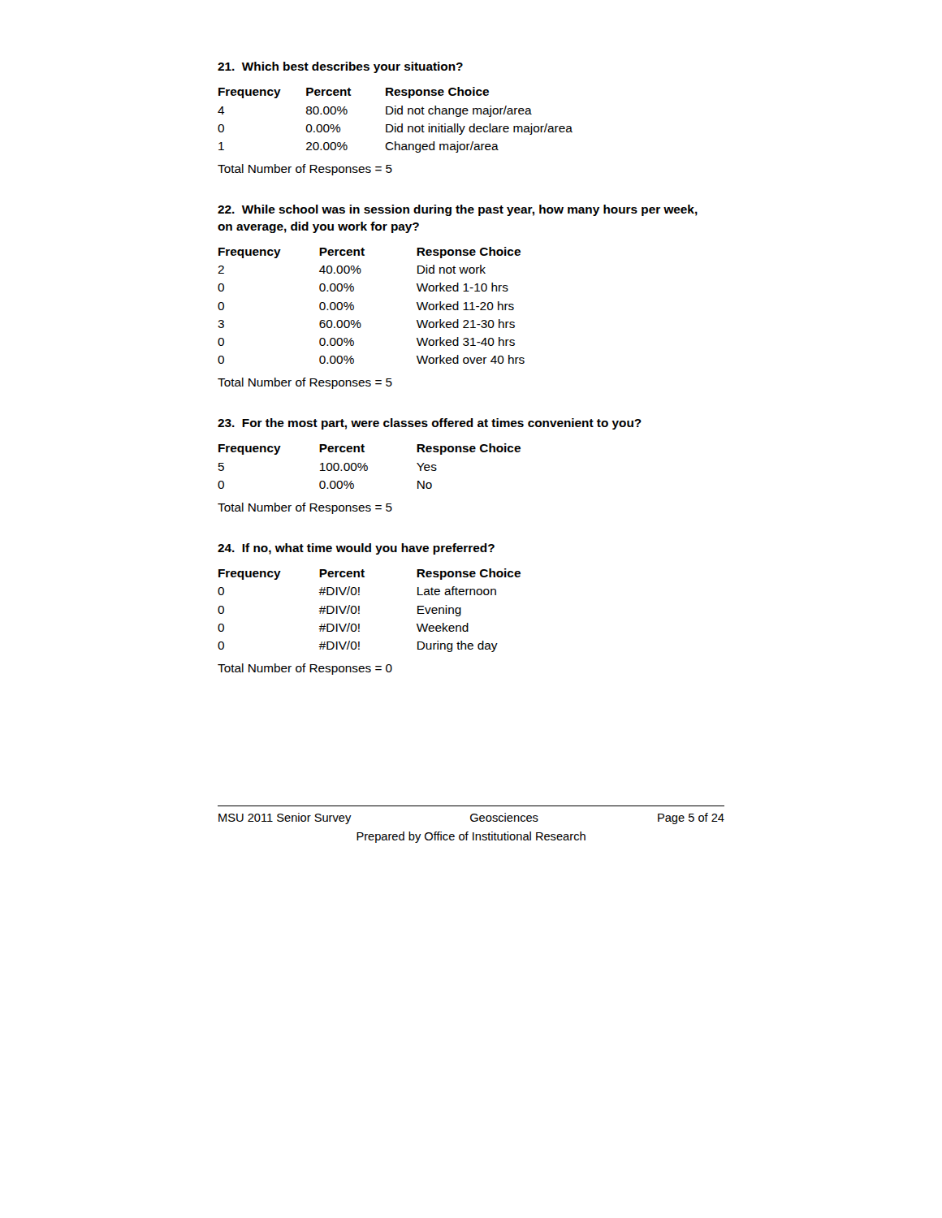21. Which best describes your situation?
| Frequency | Percent | Response Choice |
| --- | --- | --- |
| 4 | 80.00% | Did not change major/area |
| 0 | 0.00% | Did not initially declare major/area |
| 1 | 20.00% | Changed major/area |
Total Number of Responses = 5
22. While school was in session during the past year, how many hours per week,
on average, did you work for pay?
| Frequency | Percent | Response Choice |
| --- | --- | --- |
| 2 | 40.00% | Did not work |
| 0 | 0.00% | Worked 1-10 hrs |
| 0 | 0.00% | Worked 11-20 hrs |
| 3 | 60.00% | Worked 21-30 hrs |
| 0 | 0.00% | Worked 31-40 hrs |
| 0 | 0.00% | Worked over 40 hrs |
Total Number of Responses = 5
23. For the most part, were classes offered at times convenient to you?
| Frequency | Percent | Response Choice |
| --- | --- | --- |
| 5 | 100.00% | Yes |
| 0 | 0.00% | No |
Total Number of Responses = 5
24. If no, what time would you have preferred?
| Frequency | Percent | Response Choice |
| --- | --- | --- |
| 0 | #DIV/0! | Late afternoon |
| 0 | #DIV/0! | Evening |
| 0 | #DIV/0! | Weekend |
| 0 | #DIV/0! | During the day |
Total Number of Responses = 0
MSU 2011 Senior Survey
Geosciences
Page 5 of 24
Prepared by Office of Institutional Research